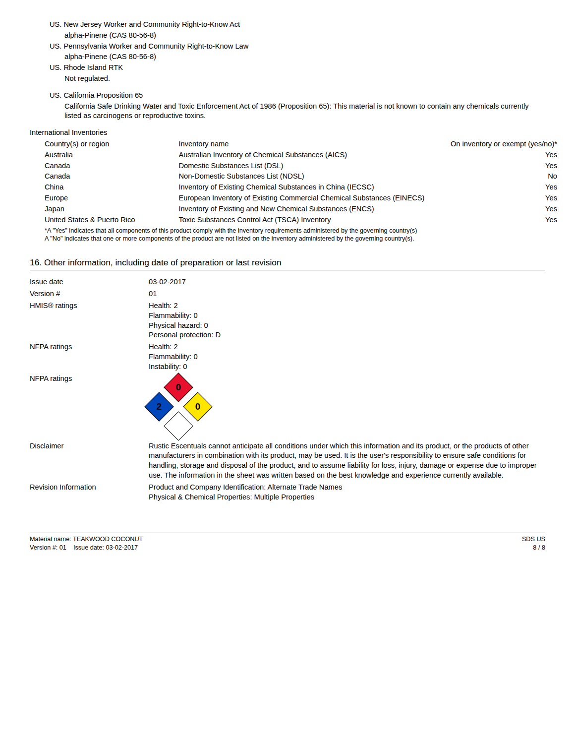US. New Jersey Worker and Community Right-to-Know Act
alpha-Pinene (CAS 80-56-8)
US. Pennsylvania Worker and Community Right-to-Know Law
alpha-Pinene (CAS 80-56-8)
US. Rhode Island RTK
Not regulated.
US. California Proposition 65
California Safe Drinking Water and Toxic Enforcement Act of 1986 (Proposition 65): This material is not known to contain any chemicals currently listed as carcinogens or reproductive toxins.
International Inventories
| Country(s) or region | Inventory name | On inventory or exempt (yes/no)* |
| --- | --- | --- |
| Australia | Australian Inventory of Chemical Substances (AICS) | Yes |
| Canada | Domestic Substances List (DSL) | Yes |
| Canada | Non-Domestic Substances List (NDSL) | No |
| China | Inventory of Existing Chemical Substances in China (IECSC) | Yes |
| Europe | European Inventory of Existing Commercial Chemical Substances (EINECS) | Yes |
| Japan | Inventory of Existing and New Chemical Substances (ENCS) | Yes |
| United States & Puerto Rico | Toxic Substances Control Act (TSCA) Inventory | Yes |
*A "Yes" indicates that all components of this product comply with the inventory requirements administered by the governing country(s)
A "No" indicates that one or more components of the product are not listed on the inventory administered by the governing country(s).
16. Other information, including date of preparation or last revision
| Issue date | 03-02-2017 |
| Version # | 01 |
| HMIS® ratings | Health: 2 Flammability: 0 Physical hazard: 0 Personal protection: D |
| NFPA ratings | Health: 2 Flammability: 0 Instability: 0 |
| NFPA ratings | 0 2 0 |
| Disclaimer | Rustic Escentuals cannot anticipate all conditions under which this information and its product, or the products of other manufacturers in combination with its product, may be used. It is the user's responsibility to ensure safe conditions for handling, storage and disposal of the product, and to assume liability for loss, injury, damage or expense due to improper use. The information in the sheet was written based on the best knowledge and experience currently available. |
| Revision Information | Product and Company Identification: Alternate Trade Names Physical & Chemical Properties: Multiple Properties |
Material name: TEAKWOOD COCONUT
Version #: 01 Issue date: 03-02-2017
SDS US
8 / 8